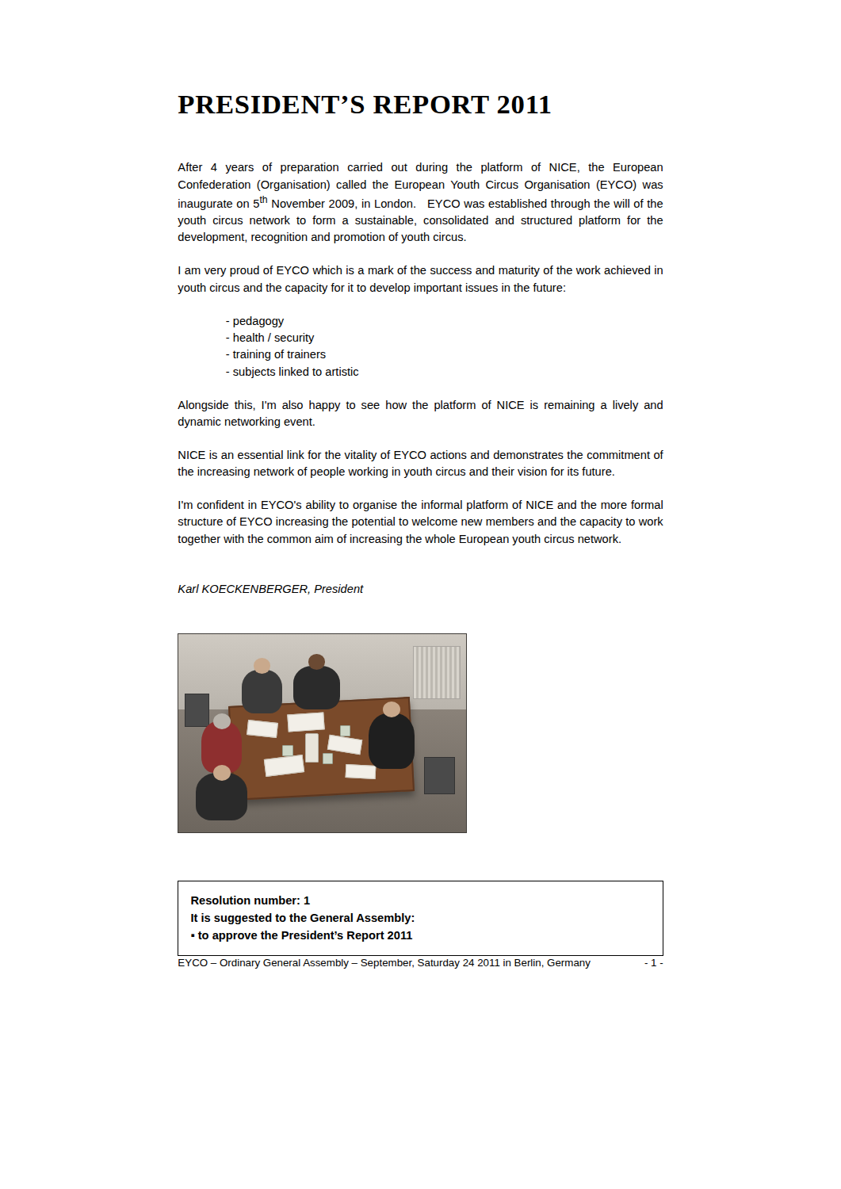PRESIDENT’S REPORT 2011
After 4 years of preparation carried out during the platform of NICE, the European Confederation (Organisation) called the European Youth Circus Organisation (EYCO) was inaugurate on 5th November 2009, in London. EYCO was established through the will of the youth circus network to form a sustainable, consolidated and structured platform for the development, recognition and promotion of youth circus.
I am very proud of EYCO which is a mark of the success and maturity of the work achieved in youth circus and the capacity for it to develop important issues in the future:
- pedagogy
- health / security
- training of trainers
- subjects linked to artistic
Alongside this, I'm also happy to see how the platform of NICE is remaining a lively and dynamic networking event.
NICE is an essential link for the vitality of EYCO actions and demonstrates the commitment of the increasing network of people working in youth circus and their vision for its future.
I'm confident in EYCO's ability to organise the informal platform of NICE and the more formal structure of EYCO increasing the potential to welcome new members and the capacity to work together with the common aim of increasing the whole European youth circus network.
Karl KOECKENBERGER, President
Resolution number: 1
It is suggested to the General Assembly:
▪ to approve the President’s Report 2011
EYCO – Ordinary General Assembly – September, Saturday 24 2011 in Berlin, Germany
- 1 -